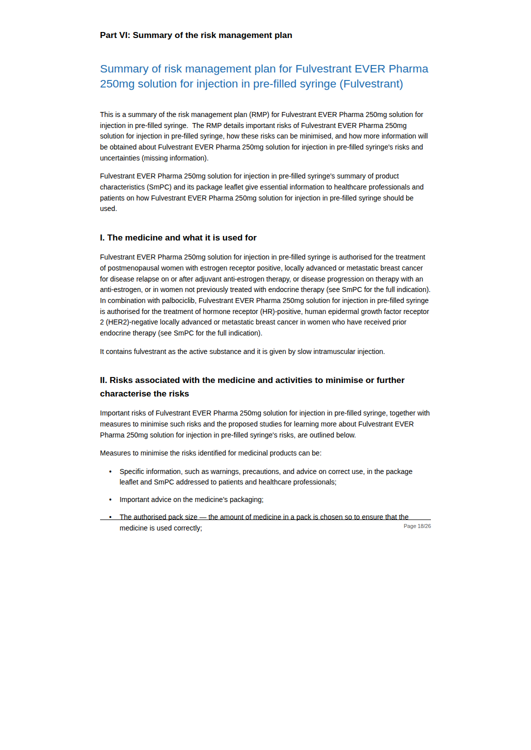Part VI: Summary of the risk management plan
Summary of risk management plan for Fulvestrant EVER Pharma 250mg solution for injection in pre-filled syringe (Fulvestrant)
This is a summary of the risk management plan (RMP) for Fulvestrant EVER Pharma 250mg solution for injection in pre-filled syringe. The RMP details important risks of Fulvestrant EVER Pharma 250mg solution for injection in pre-filled syringe, how these risks can be minimised, and how more information will be obtained about Fulvestrant EVER Pharma 250mg solution for injection in pre-filled syringe's risks and uncertainties (missing information).
Fulvestrant EVER Pharma 250mg solution for injection in pre-filled syringe's summary of product characteristics (SmPC) and its package leaflet give essential information to healthcare professionals and patients on how Fulvestrant EVER Pharma 250mg solution for injection in pre-filled syringe should be used.
I. The medicine and what it is used for
Fulvestrant EVER Pharma 250mg solution for injection in pre-filled syringe is authorised for the treatment of postmenopausal women with estrogen receptor positive, locally advanced or metastatic breast cancer for disease relapse on or after adjuvant anti-estrogen therapy, or disease progression on therapy with an anti-estrogen, or in women not previously treated with endocrine therapy (see SmPC for the full indication). In combination with palbociclib, Fulvestrant EVER Pharma 250mg solution for injection in pre-filled syringe is authorised for the treatment of hormone receptor (HR)-positive, human epidermal growth factor receptor 2 (HER2)-negative locally advanced or metastatic breast cancer in women who have received prior endocrine therapy (see SmPC for the full indication).
It contains fulvestrant as the active substance and it is given by slow intramuscular injection.
II. Risks associated with the medicine and activities to minimise or further characterise the risks
Important risks of Fulvestrant EVER Pharma 250mg solution for injection in pre-filled syringe, together with measures to minimise such risks and the proposed studies for learning more about Fulvestrant EVER Pharma 250mg solution for injection in pre-filled syringe's risks, are outlined below.
Measures to minimise the risks identified for medicinal products can be:
Specific information, such as warnings, precautions, and advice on correct use, in the package leaflet and SmPC addressed to patients and healthcare professionals;
Important advice on the medicine’s packaging;
The authorised pack size — the amount of medicine in a pack is chosen so to ensure that the medicine is used correctly;
Page 18/26